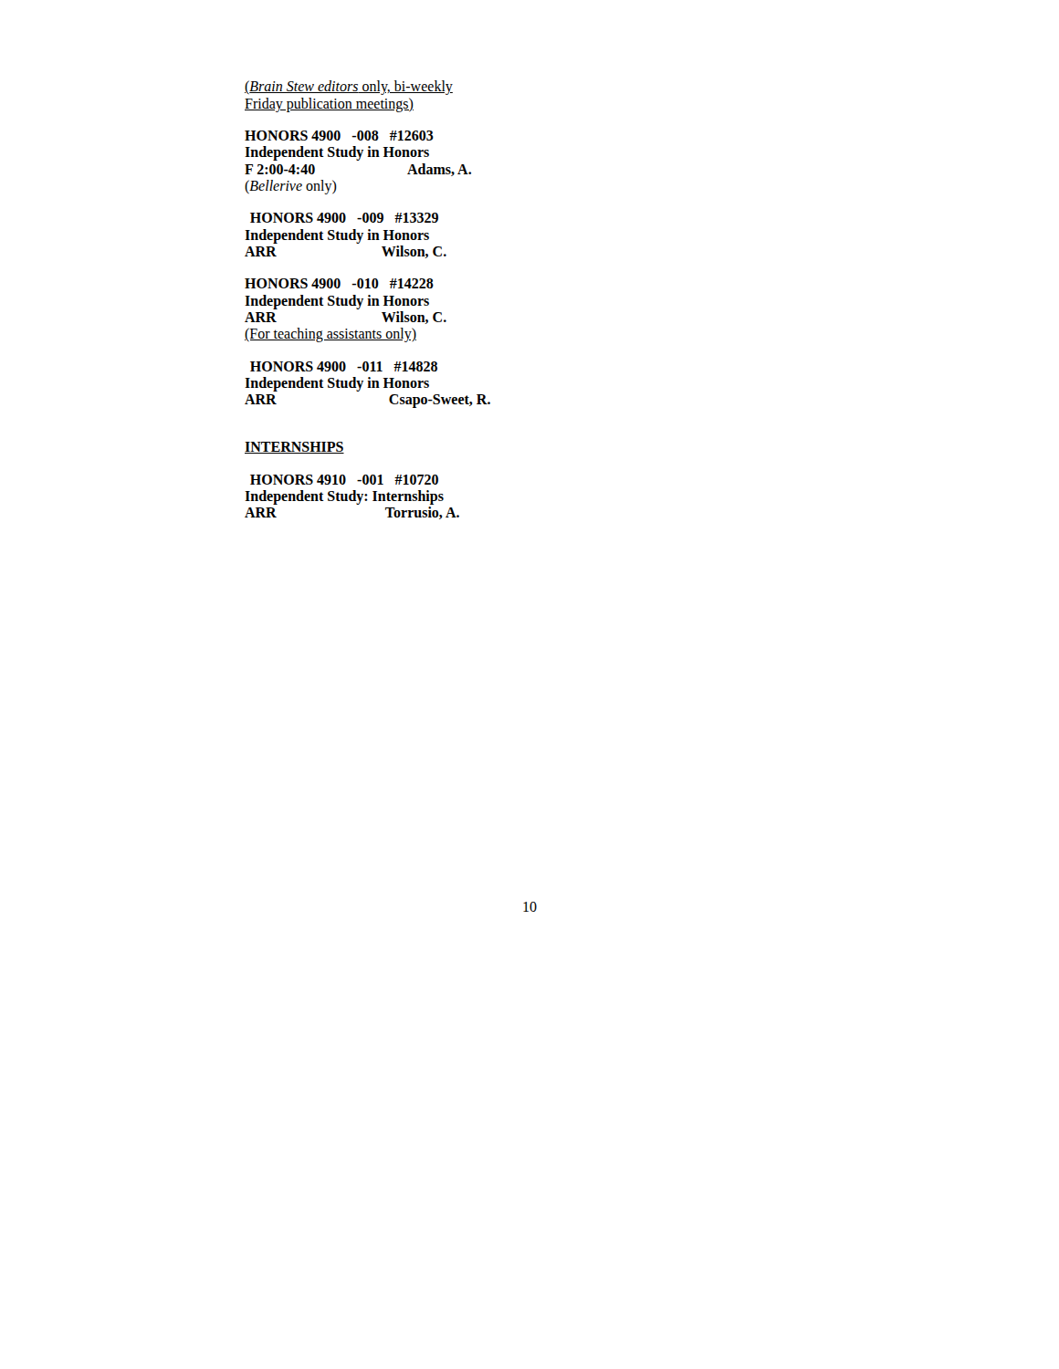(Brain Stew editors only, bi-weekly
Friday publication meetings)
HONORS 4900 -008 #12603
Independent Study in Honors
F 2:00-4:40 Adams, A.
(Bellerive only)
HONORS 4900 -009 #13329
Independent Study in Honors
ARR Wilson, C.
HONORS 4900 -010 #14228
Independent Study in Honors
ARR Wilson, C.
(For teaching assistants only)
HONORS 4900 -011 #14828
Independent Study in Honors
ARR Csapo-Sweet, R.
INTERNSHIPS
HONORS 4910 -001 #10720
Independent Study: Internships
ARR Torrusio, A.
10